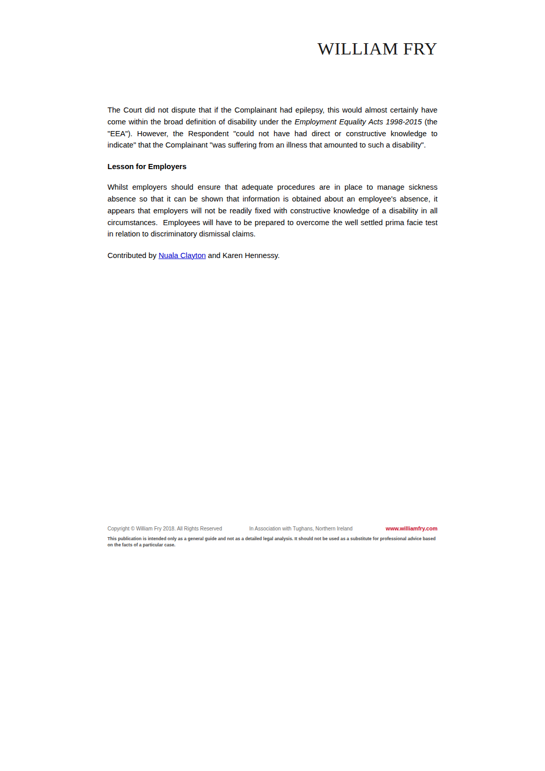WILLIAM FRY
The Court did not dispute that if the Complainant had epilepsy, this would almost certainly have come within the broad definition of disability under the Employment Equality Acts 1998-2015 (the "EEA"). However, the Respondent "could not have had direct or constructive knowledge to indicate" that the Complainant "was suffering from an illness that amounted to such a disability".
Lesson for Employers
Whilst employers should ensure that adequate procedures are in place to manage sickness absence so that it can be shown that information is obtained about an employee's absence, it appears that employers will not be readily fixed with constructive knowledge of a disability in all circumstances. Employees will have to be prepared to overcome the well settled prima facie test in relation to discriminatory dismissal claims.
Contributed by Nuala Clayton and Karen Hennessy.
Copyright © William Fry 2018. All Rights Reserved In Association with Tughans, Northern Ireland www.williamfry.com
This publication is intended only as a general guide and not as a detailed legal analysis. It should not be used as a substitute for professional advice based on the facts of a particular case.